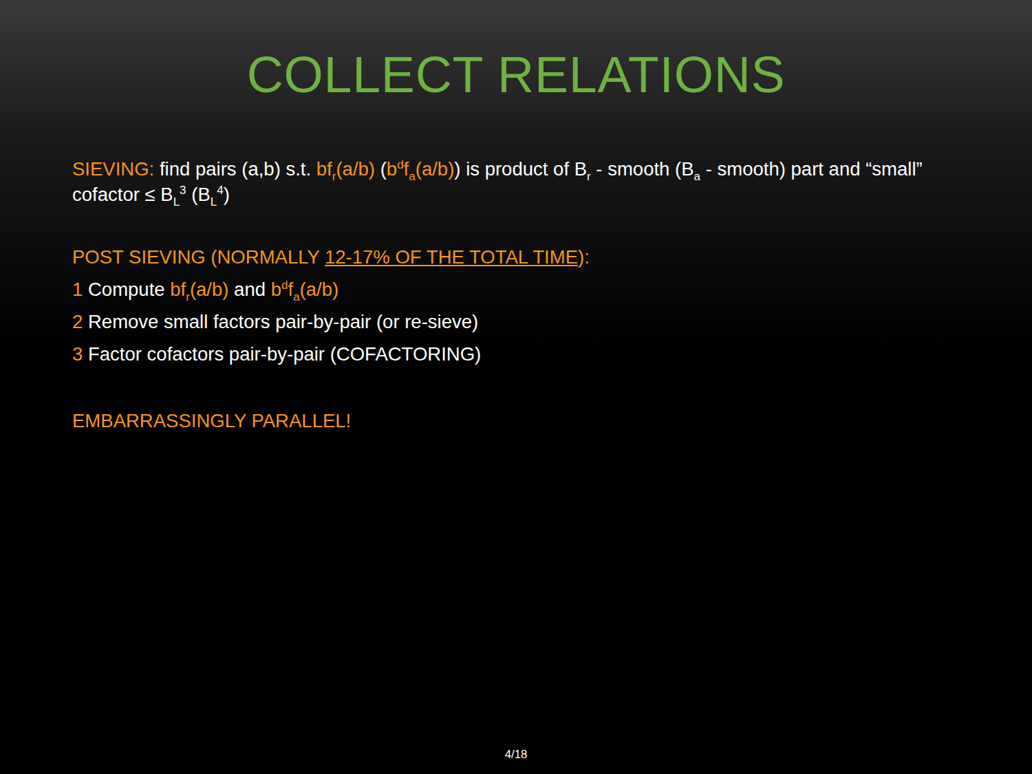COLLECT RELATIONS
SIEVING: find pairs (a,b) s.t. bfr(a/b) (bdfa(a/b)) is product of Br - smooth (Ba - smooth) part and “small” cofactor ≤ BL3 (BL4)
POST SIEVING (NORMALLY 12-17% OF THE TOTAL TIME):
1 Compute bfr(a/b) and bdfa(a/b)
2 Remove small factors pair-by-pair (or re-sieve)
3 Factor cofactors pair-by-pair (COFACTORING)
EMBARRASSINGLY PARALLEL!
4/18